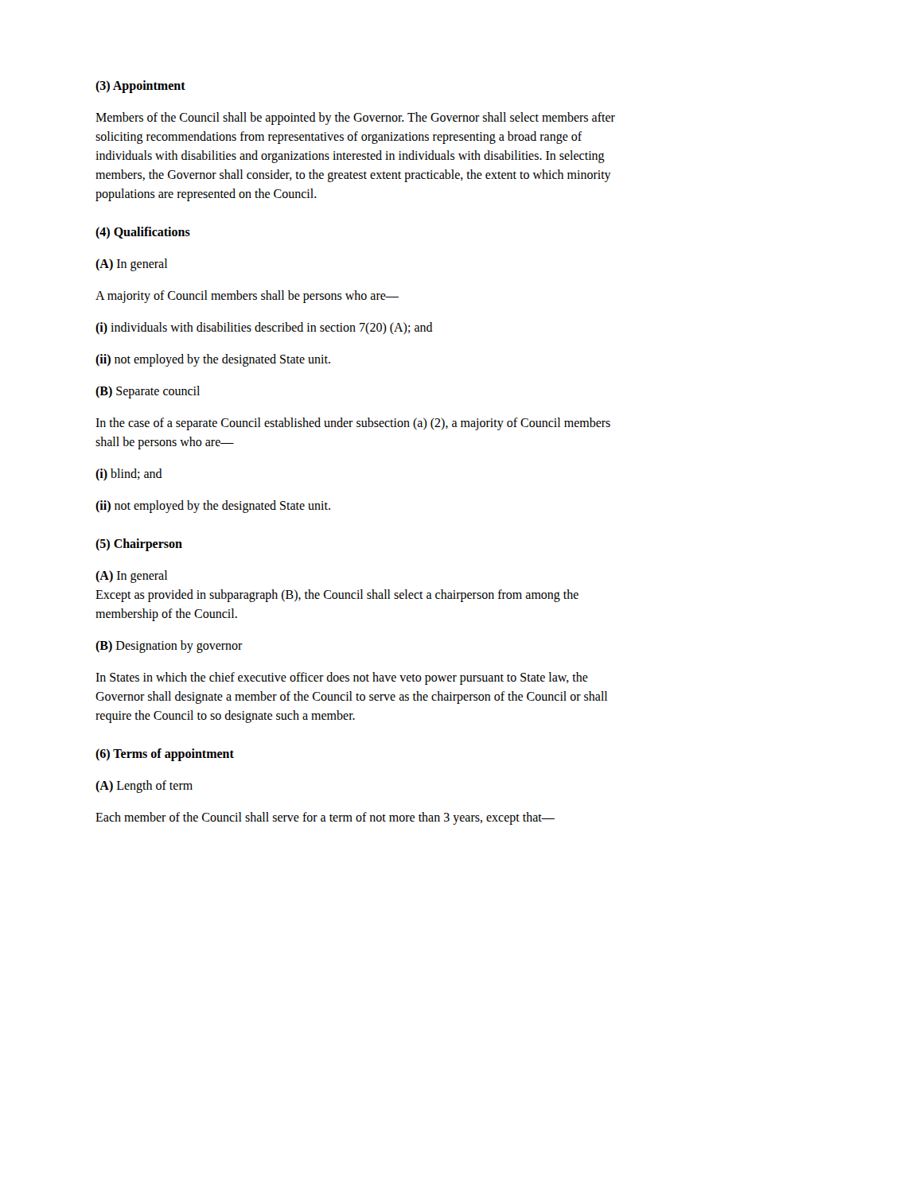(3) Appointment
Members of the Council shall be appointed by the Governor. The Governor shall select members after soliciting recommendations from representatives of organizations representing a broad range of individuals with disabilities and organizations interested in individuals with disabilities. In selecting members, the Governor shall consider, to the greatest extent practicable, the extent to which minority populations are represented on the Council.
(4) Qualifications
(A) In general
A majority of Council members shall be persons who are—
(i) individuals with disabilities described in section 7(20) (A); and
(ii) not employed by the designated State unit.
(B) Separate council
In the case of a separate Council established under subsection (a) (2), a majority of Council members shall be persons who are—
(i) blind; and
(ii) not employed by the designated State unit.
(5) Chairperson
(A) In general
Except as provided in subparagraph (B), the Council shall select a chairperson from among the membership of the Council.
(B) Designation by governor
In States in which the chief executive officer does not have veto power pursuant to State law, the Governor shall designate a member of the Council to serve as the chairperson of the Council or shall require the Council to so designate such a member.
(6) Terms of appointment
(A) Length of term
Each member of the Council shall serve for a term of not more than 3 years, except that—